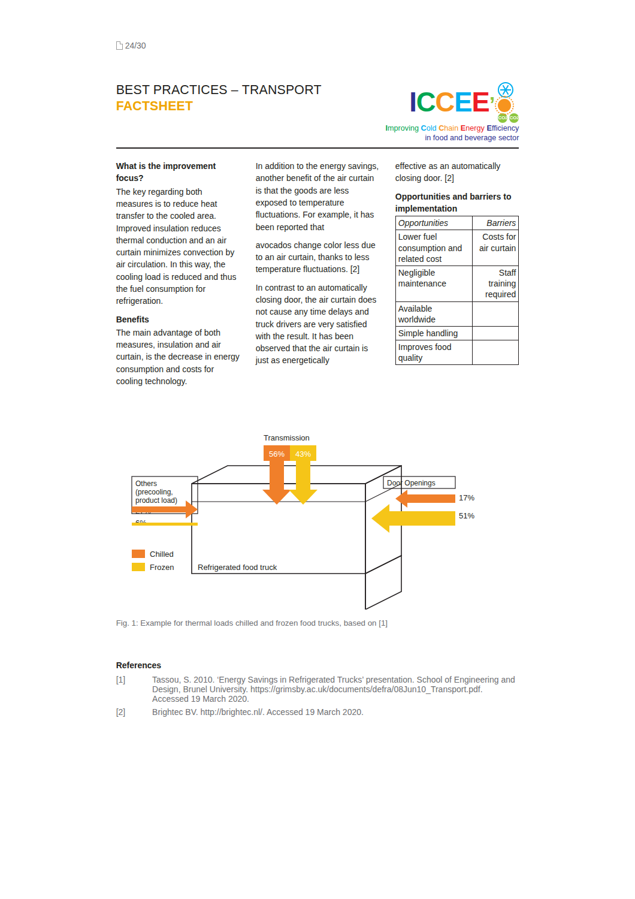24/30
BEST PRACTICES – TRANSPORT
FACTSHEET
ICCEE’
CO2
CO2
Improving Cold Chain Energy Efficiency
in food and beverage sector
What is the improvement focus?
The key regarding both measures is to reduce heat transfer to the cooled area. Improved insulation reduces thermal conduction and an air curtain minimizes convection by air circulation. In this way, the cooling load is reduced and thus the fuel consumption for refrigeration.
Benefits
The main advantage of both measures, insulation and air curtain, is the decrease in energy consumption and costs for cooling technology.
In addition to the energy savings, another benefit of the air curtain is that the goods are less exposed to temperature fluctuations. For example, it has been reported that
avocados change color less due to an air curtain, thanks to less temperature fluctuations. [2]
In contrast to an automatically closing door, the air curtain does not cause any time delays and truck drivers are very satisfied with the result. It has been observed that the air curtain is just as energetically
effective as an automatically closing door. [2]
Opportunities and barriers to implementation
| Opportunities | Barriers |
| --- | --- |
| Lower fuel consumption and related cost | Costs for air curtain |
| Negligible maintenance | Staff training required |
| Available worldwide | |
| Simple handling | |
| Improves food quality | |
Transmission 56% 43% Others (precooling, product load) 27% 6% Door Openings 17% 51% Chilled Frozen Refrigerated food truck
Fig. 1: Example for thermal loads chilled and frozen food trucks, based on [1]
References
[1]
Tassou, S. 2010. ‘Energy Savings in Refrigerated Trucks’ presentation. School of Engineering and Design, Brunel University. https://grimsby.ac.uk/documents/defra/08Jun10_Transport.pdf. Accessed 19 March 2020.
[2]
Brightec BV. http://brightec.nl/. Accessed 19 March 2020.